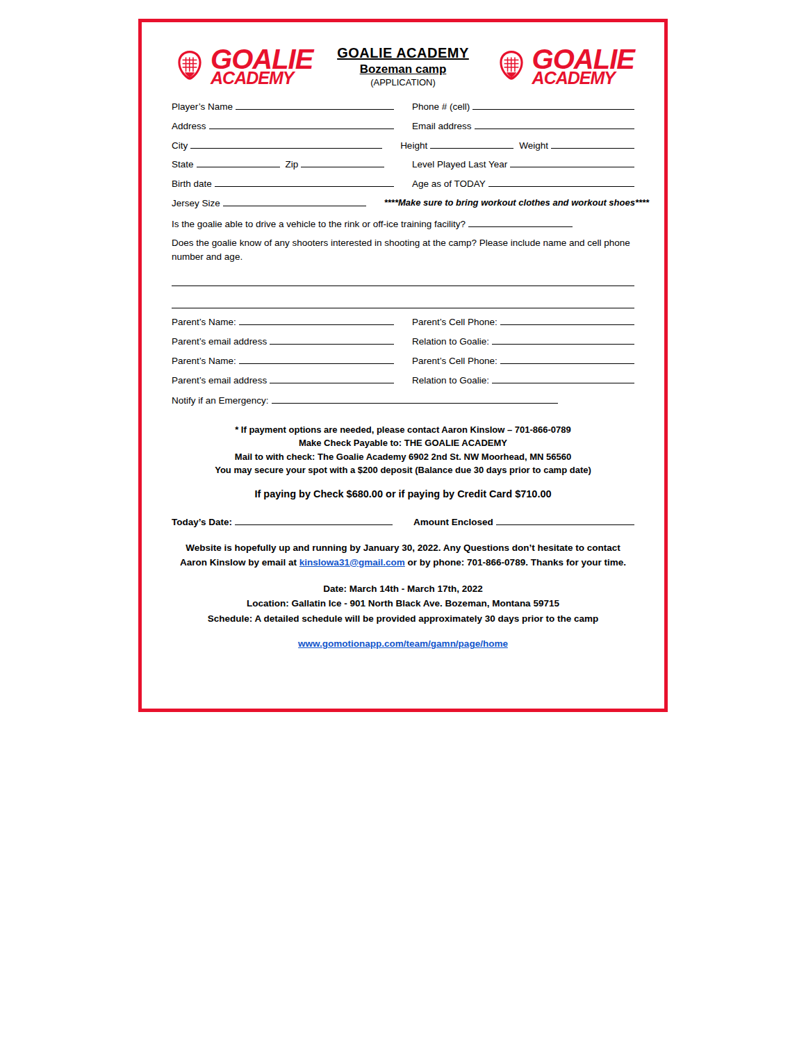GOALIE ACADEMY
GOALIE ACADEMY
Bozeman camp
(APPLICATION)
GOALIE ACADEMY
Player’s Name
Phone # (cell)
Address
Email address
City
Height Weight
State Zip
Level Played Last Year
Birth date
Age as of TODAY
Jersey Size
****Make sure to bring workout clothes and workout shoes****
Is the goalie able to drive a vehicle to the rink or off-ice training facility?
Does the goalie know of any shooters interested in shooting at the camp? Please include name and cell phone number and age.
Parent’s Name:
Parent’s Cell Phone:
Parent’s email address
Relation to Goalie:
Parent’s Name:
Parent’s Cell Phone:
Parent’s email address
Relation to Goalie:
Notify if an Emergency:
* If payment options are needed, please contact Aaron Kinslow – 701-866-0789
Make Check Payable to: THE GOALIE ACADEMY
Mail to with check: The Goalie Academy 6902 2nd St. NW Moorhead, MN 56560
You may secure your spot with a $200 deposit (Balance due 30 days prior to camp date)
If paying by Check $680.00 or if paying by Credit Card $710.00
Today’s Date:
Amount Enclosed
Website is hopefully up and running by January 30, 2022. Any Questions don’t hesitate to contact Aaron Kinslow by email at kinslowa31@gmail.com or by phone: 701-866-0789. Thanks for your time.
Date: March 14th - March 17th, 2022
Location: Gallatin Ice - 901 North Black Ave. Bozeman, Montana 59715
Schedule: A detailed schedule will be provided approximately 30 days prior to the camp
www.gomotionapp.com/team/gamn/page/home